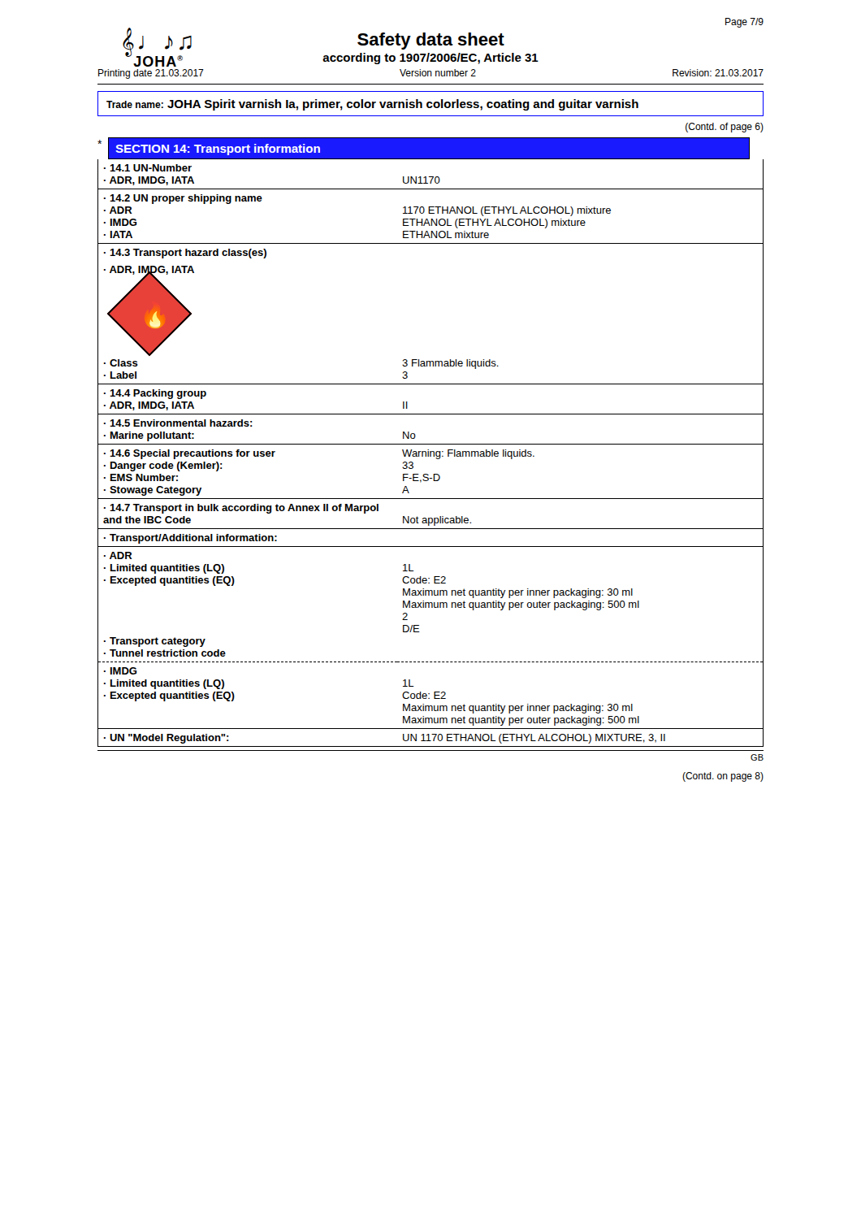Page 7/9
𝄞♩♪♫
JOHA®
Safety data sheet
according to 1907/2006/EC, Article 31
Printing date 21.03.2017 Version number 2 Revision: 21.03.2017
Trade name: JOHA Spirit varnish Ia, primer, color varnish colorless, coating and guitar varnish
(Contd. of page 6)
* SECTION 14: Transport information
| · 14.1 UN-Number · ADR, IMDG, IATA | UN1170 |
| · 14.2 UN proper shipping name · ADR · IMDG · IATA | 1170 ETHANOL (ETHYL ALCOHOL) mixture ETHANOL (ETHYL ALCOHOL) mixture ETHANOL mixture |
| · 14.3 Transport hazard class(es) |
| · ADR, IMDG, IATA 🔥 |
| · Class · Label | 3 Flammable liquids. 3 |
| · 14.4 Packing group · ADR, IMDG, IATA | II |
| · 14.5 Environmental hazards: · Marine pollutant: | No |
| · 14.6 Special precautions for user · Danger code (Kemler): · EMS Number: · Stowage Category | Warning: Flammable liquids. 33 F-E,S-D A |
| · 14.7 Transport in bulk according to Annex II of Marpol and the IBC Code | Not applicable. |
| · Transport/Additional information: |
| · ADR · Limited quantities (LQ) · Excepted quantities (EQ) · Transport category · Tunnel restriction code | 1L Code: E2 Maximum net quantity per inner packaging: 30 ml Maximum net quantity per outer packaging: 500 ml 2 D/E |
| · IMDG · Limited quantities (LQ) · Excepted quantities (EQ) | 1L Code: E2 Maximum net quantity per inner packaging: 30 ml Maximum net quantity per outer packaging: 500 ml |
| · UN "Model Regulation": | UN 1170 ETHANOL (ETHYL ALCOHOL) MIXTURE, 3, II |
GB
(Contd. on page 8)